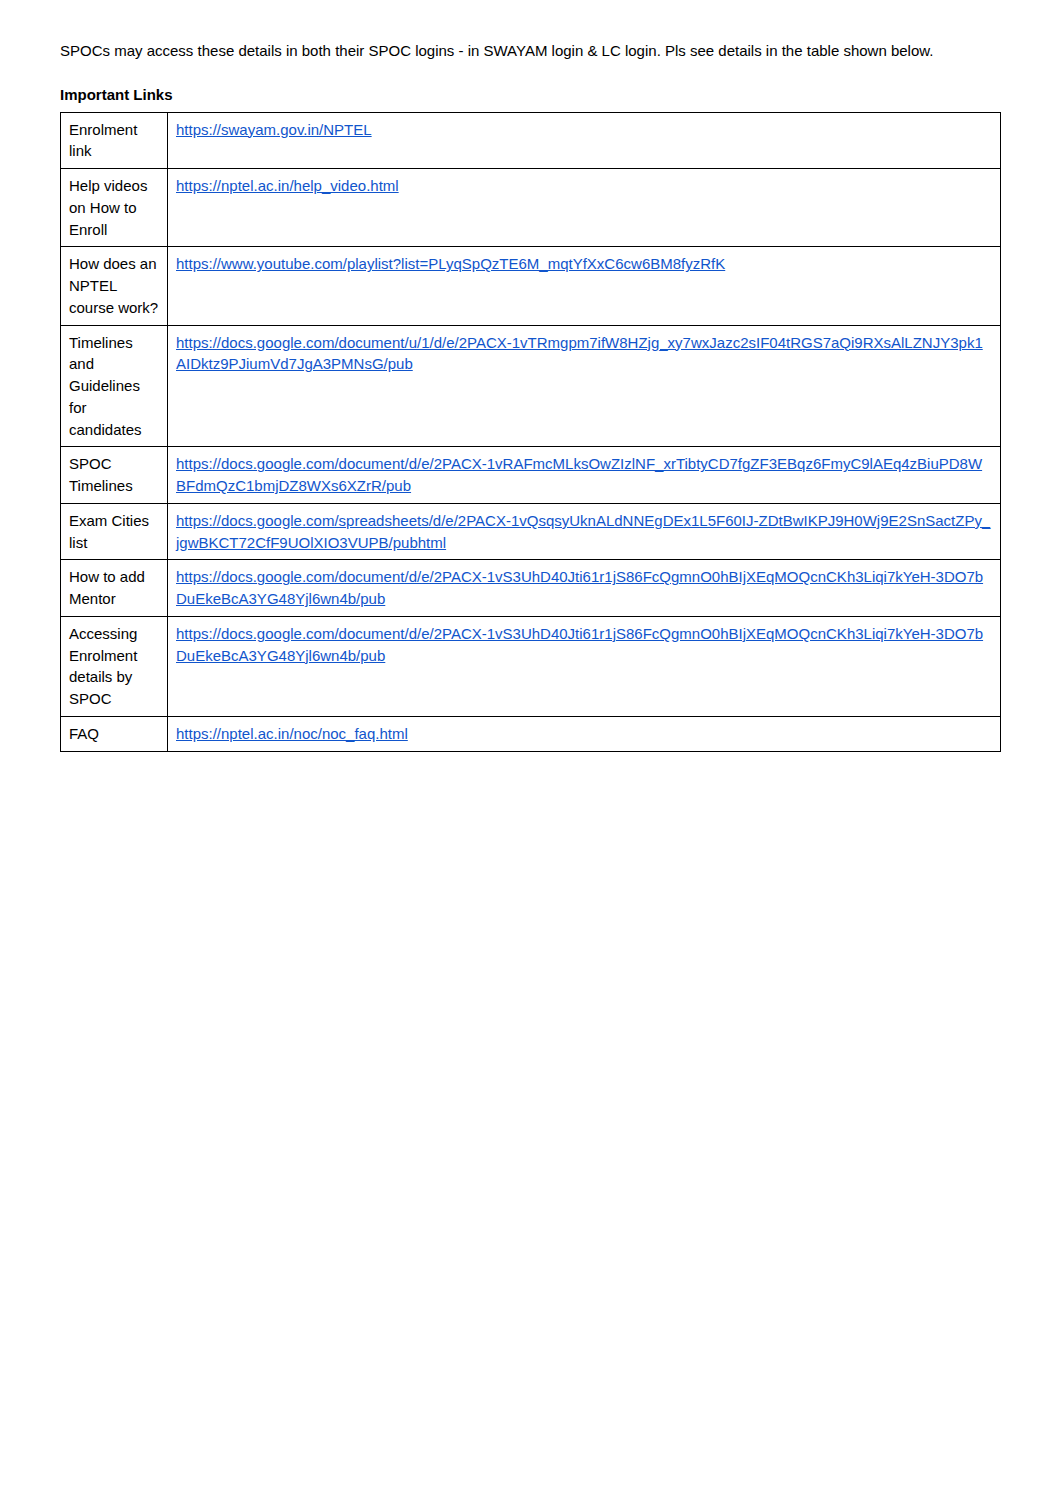SPOCs may access these details in both their SPOC logins - in SWAYAM login & LC login. Pls see details in the table shown below.
Important Links
| Enrolment link | https://swayam.gov.in/NPTEL |
| Help videos on How to Enroll | https://nptel.ac.in/help_video.html |
| How does an NPTEL course work? | https://www.youtube.com/playlist?list=PLyqSpQzTE6M_mqtYfXxC6cw6BM8fyzRfK |
| Timelines and Guidelines for candidates | https://docs.google.com/document/u/1/d/e/2PACX-1vTRmgpm7ifW8HZjg_xy7wxJazc2sIF04tRGS7aQi9RXsAlLZNJY3pk1AIDktz9PJiumVd7JgA3PMNsG/pub |
| SPOC Timelines | https://docs.google.com/document/d/e/2PACX-1vRAFmcMLksOwZIzlNF_xrTibtyCD7fgZF3EBqz6FmyC9lAEq4zBiuPD8WBFdmQzC1bmjDZ8WXs6XZrR/pub |
| Exam Cities list | https://docs.google.com/spreadsheets/d/e/2PACX-1vQsqsyUknALdNNEgDEx1L5F60IJ-ZDtBwIKPJ9H0Wj9E2SnSactZPy_jgwBKCT72CfF9UOlXIO3VUPB/pubhtml |
| How to add Mentor | https://docs.google.com/document/d/e/2PACX-1vS3UhD40Jti61r1jS86FcQgmnO0hBIjXEqMOQcnCKh3Liqi7kYeH-3DO7bDuEkeBcA3YG48Yjl6wn4b/pub |
| Accessing Enrolment details by SPOC | https://docs.google.com/document/d/e/2PACX-1vS3UhD40Jti61r1jS86FcQgmnO0hBIjXEqMOQcnCKh3Liqi7kYeH-3DO7bDuEkeBcA3YG48Yjl6wn4b/pub |
| FAQ | https://nptel.ac.in/noc/noc_faq.html |